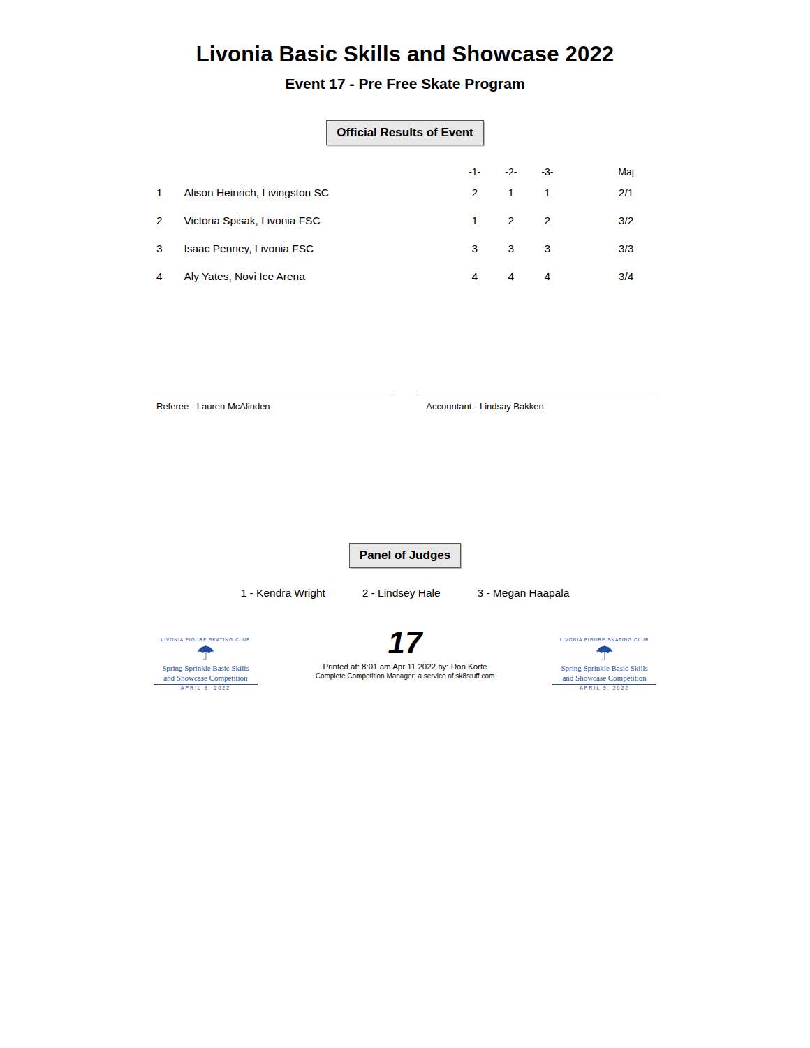Livonia Basic Skills and Showcase 2022
Event 17 - Pre Free Skate Program
Official Results of Event
| | | -1- | -2- | -3- | | Maj |
| --- | --- | --- | --- | --- | --- | --- |
| 1 | Alison Heinrich, Livingston SC | 2 | 1 | 1 | | 2/1 |
| 2 | Victoria Spisak, Livonia FSC | 1 | 2 | 2 | | 3/2 |
| 3 | Isaac Penney, Livonia FSC | 3 | 3 | 3 | | 3/3 |
| 4 | Aly Yates, Novi Ice Arena | 4 | 4 | 4 | | 3/4 |
| Referee - Lauren McAlinden | | Accountant - Lindsay Bakken |
Panel of Judges
1 - Kendra Wright 2 - Lindsey Hale 3 - Megan Haapala
LIVONIA FIGURE SKATING CLUB
☂
Spring Sprinkle Basic Skills
and Showcase Competition
APRIL 9, 2022
17
Printed at: 8:01 am Apr 11 2022 by: Don Korte
Complete Competition Manager; a service of sk8stuff.com
LIVONIA FIGURE SKATING CLUB
☂
Spring Sprinkle Basic Skills
and Showcase Competition
APRIL 9, 2022